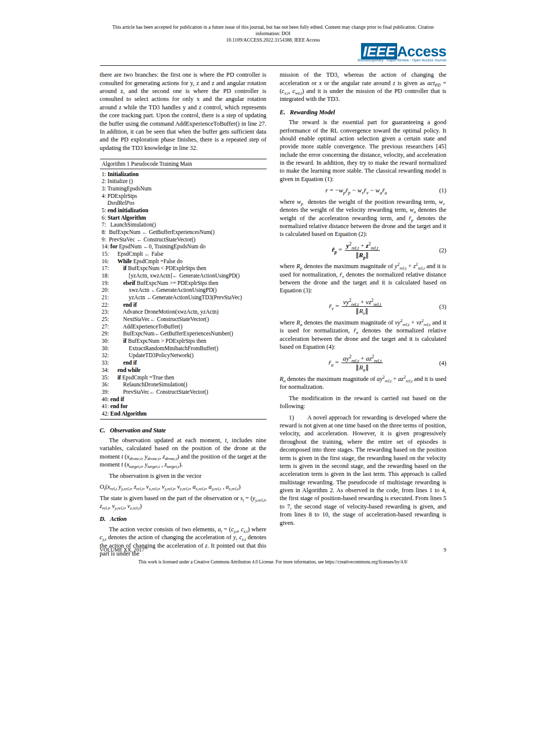This article has been accepted for publication in a future issue of this journal, but has not been fully edited. Content may change prior to final publication. Citation information: DOI
10.1109/ACCESS.2022.3154388, IEEE Access
IEEE Access
Multidisciplinary : Rapid Review : Open Access Journal
there are two branches: the first one is where the PD controller is consulted for generating actions for y, z and z and angular rotation around z, and the second one is where the PD controller is consulted to select actions for only x and the angular rotation around z while the TD3 handles y and z control, which represents the core tracking part. Upon the control, there is a step of updating the buffer using the command AddExperienceToBuffer() in line 27. In addition, it can be seen that when the buffer gets sufficient data and the PD exploration phase finishes, there is a repeated step of updating the TD3 knowledge in line 32.
Algorithm 1 Pseudocode Training Main
1: Initialization
2: Initialize ()
3: TrainingEpsdsNum
4: PDExplrStps
DsrdRelPos
5: end initialization
6: Start Algorithm
7: LaunchSimulation()
8: BufExpcNum ← GetBufferExperiencesNum()
9: PrevStaVec ← ConstructStateVector()
14: for EpsdNum ←0, TrainingEpsdsNum do
15: EpsdCmplt ← False
16: While EpsdCmplt =False do
17: if BufExpcNum < PDExplrStps then
18: [yzActn, xwzActn]← GenerateActionUsingPD()
19: elseif BufExpcNum >= PDExplrStps then
20: xwzActn ←GenerateActionUsingPD()
21: yzActn ←GenerateActionUsingTD3(PrevStaVec)
22: end if
23: Advance DroneMotion(xwzActn, yzActn)
25: NextStaVec← ConstructStateVector()
27: AddExperienceToBuffer()
29: BufExpcNum←GetBufferExperiencesNumber()
30: if BufExpcNum > PDExplrStps then
30: ExtractRandomMinibatchFromBuffer()
32: UpdateTD3PolicyNetwork()
33: end if
34: end while
35: if EpsdCmplt =True then
36: RelaunchDroneSimulation()
39: PrevStaVec← ConstructStateVector()
40: end if
41: end for
42: End Algorithm
C. Observation and State
The observation updated at each moment, t, includes nine variables, calculated based on the position of the drone at the moment t (xdrone,t, ydrone,t, zdrone,t) and the position of the target at the moment t (xtarget,t, ytarget,t , ztarget,t).
The observation is given in the vector
Ot(xrel,t yy,rel,t, zrel,t, vx,rel,t, vy,rel,t, vz,rel,t, ax,rel,t, ay,rel,t , az,rel,t)
The state is given based on the part of the observation or st = (yy,rel,t, zrel,t, vy,rel,t, vz,rel,t)
D. Action
The action vector consists of two elements, at = (cy,t, cz,t) where cy,t denotes the action of changing the acceleration of y, cz,t denotes the action of changing the acceleration of z. It pointed out that this part is under the
mission of the TD3, whereas the action of changing the acceleration or x or the angular rate around z is given as actPD = (cx,t, cwz,t) and it is under the mission of the PD controller that is integrated with the TD3.
E. Rewarding Model
The reward is the essential part for guaranteeing a good performance of the RL convergence toward the optimal policy. It should enable optimal action selection given a certain state and provide more stable convergence. The previous researchers [45] include the error concerning the distance, velocity, and acceleration in the reward. In addition, they try to make the reward normalized to make the learning more stable. The classical rewarding model is given in Equation (1):
r = −wp r̄p − wv r̄v − wa r̄a
(1)
where wp denotes the weight of the position rewarding term, wv denotes the weight of the velocity rewarding term, wa denotes the weight of the acceleration rewarding term, and r̄p denotes the normalized relative distance between the drone and the target and it is calculated based on Equation (2):
r̄p = y2rel,t + z2rel,t ∥Rp∥
(2)
where Rp denotes the maximum magnitude of y2rel,t + z2rel,t and it is used for normalization, r̄v denotes the normalized relative distance between the drone and the target and it is calculated based on Equation (3):
r̄v = vy2rel,t + vz2rel,t ∥Rv∥
(3)
where Ra denotes the maximum magnitude of vy2rel,t + vz2rel,t and it is used for normalization, r̄a denotes the normalized relative acceleration between the drone and the target and it is calculated based on Equation (4):
r̄a = ay2rel,t + az2rel,t ∥Ra∥
(4)
Ra denotes the maximum magnitude of ay2rel,t + az2rel,t and it is used for normalization.
The modification in the reward is carried out based on the following:
1) A novel approach for rewarding is developed where the reward is not given at one time based on the three terms of position, velocity, and acceleration. However, it is given progressively throughout the training, where the entire set of episodes is decomposed into three stages. The rewarding based on the position term is given in the first stage, the rewarding based on the velocity term is given in the second stage, and the rewarding based on the acceleration term is given in the last term. This approach is called multistage rewarding. The pseudocode of multistage rewarding is given in Algorithm 2. As observed in the code, from lines 1 to 4, the first stage of position-based rewarding is executed. From lines 5 to 7, the second stage of velocity-based rewarding is given, and from lines 8 to 10, the stage of acceleration-based rewarding is given.
VOLUME XX, 2017 9
This work is licensed under a Creative Commons Attribution 4.0 License. For more information, see https://creativecommons.org/licenses/by/4.0/